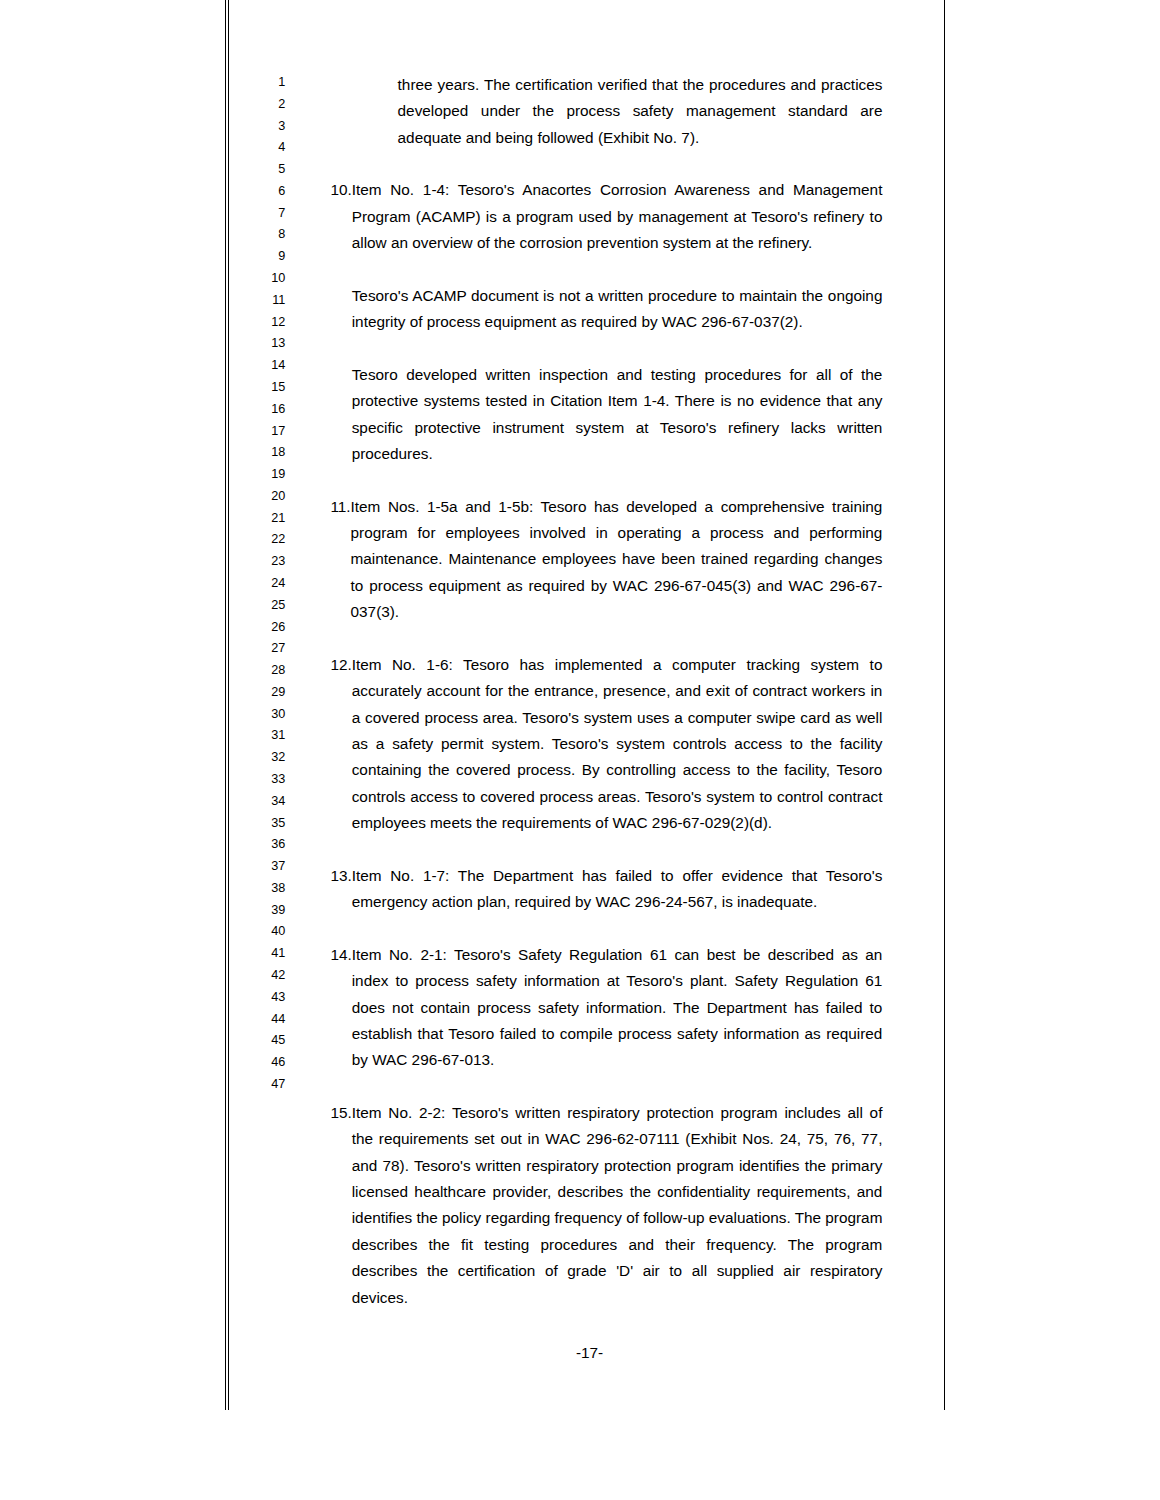1
2
3
4
5
6
7
8
9
10
11
12
13
14
15
16
17
18
19
20
21
22
23
24
25
26
27
28
29
30
31
32
33
34
35
36
37
38
39
40
41
42
43
44
45
46
47
three years. The certification verified that the procedures and practices developed under the process safety management standard are adequate and being followed (Exhibit No. 7).
10.
Item No. 1-4: Tesoro's Anacortes Corrosion Awareness and Management Program (ACAMP) is a program used by management at Tesoro's refinery to allow an overview of the corrosion prevention system at the refinery.
Tesoro's ACAMP document is not a written procedure to maintain the ongoing integrity of process equipment as required by WAC 296-67-037(2).
Tesoro developed written inspection and testing procedures for all of the protective systems tested in Citation Item 1-4. There is no evidence that any specific protective instrument system at Tesoro's refinery lacks written procedures.
11.
Item Nos. 1-5a and 1-5b: Tesoro has developed a comprehensive training program for employees involved in operating a process and performing maintenance. Maintenance employees have been trained regarding changes to process equipment as required by WAC 296-67-045(3) and WAC 296-67-037(3).
12.
Item No. 1-6: Tesoro has implemented a computer tracking system to accurately account for the entrance, presence, and exit of contract workers in a covered process area. Tesoro's system uses a computer swipe card as well as a safety permit system. Tesoro's system controls access to the facility containing the covered process. By controlling access to the facility, Tesoro controls access to covered process areas. Tesoro's system to control contract employees meets the requirements of WAC 296-67-029(2)(d).
13.
Item No. 1-7: The Department has failed to offer evidence that Tesoro's emergency action plan, required by WAC 296-24-567, is inadequate.
14.
Item No. 2-1: Tesoro's Safety Regulation 61 can best be described as an index to process safety information at Tesoro's plant. Safety Regulation 61 does not contain process safety information. The Department has failed to establish that Tesoro failed to compile process safety information as required by WAC 296-67-013.
15.
Item No. 2-2: Tesoro's written respiratory protection program includes all of the requirements set out in WAC 296-62-07111 (Exhibit Nos. 24, 75, 76, 77, and 78). Tesoro's written respiratory protection program identifies the primary licensed healthcare provider, describes the confidentiality requirements, and identifies the policy regarding frequency of follow-up evaluations. The program describes the fit testing procedures and their frequency. The program describes the certification of grade 'D' air to all supplied air respiratory devices.
-17-